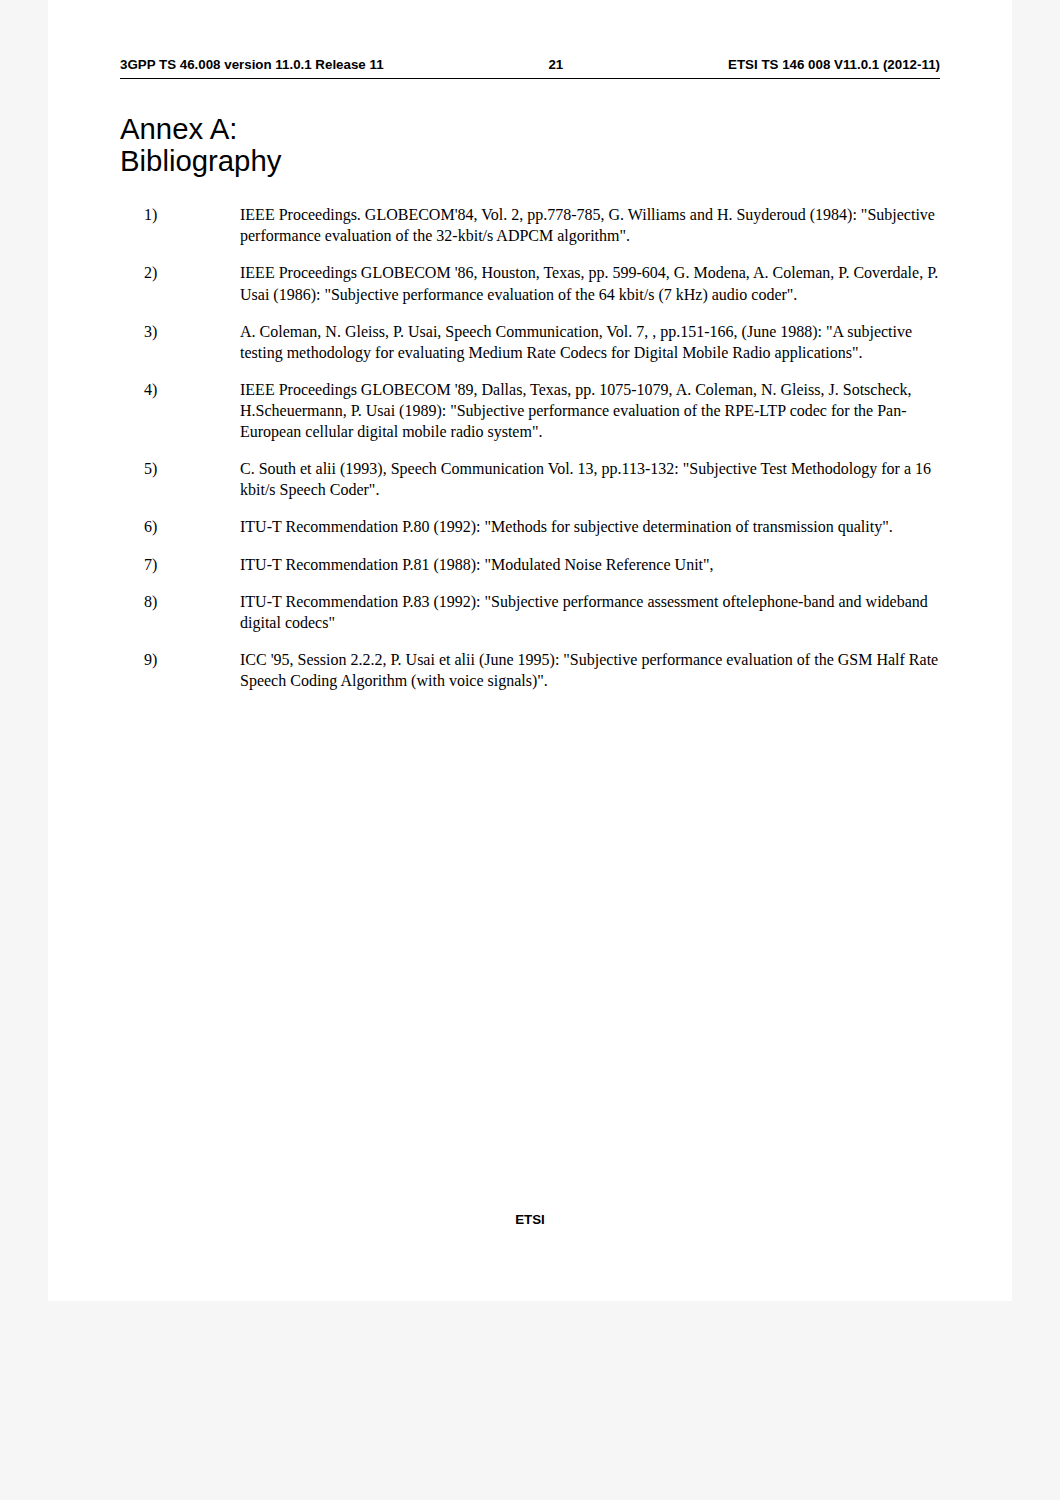3GPP TS 46.008 version 11.0.1 Release 11 21 ETSI TS 146 008 V11.0.1 (2012-11)
Annex A:
Bibliography
1) IEEE Proceedings. GLOBECOM'84, Vol. 2, pp.778-785, G. Williams and H. Suyderoud (1984): "Subjective performance evaluation of the 32-kbit/s ADPCM algorithm".
2) IEEE Proceedings GLOBECOM '86, Houston, Texas, pp. 599-604, G. Modena, A. Coleman, P. Coverdale, P. Usai (1986): "Subjective performance evaluation of the 64 kbit/s (7 kHz) audio coder".
3) A. Coleman, N. Gleiss, P. Usai, Speech Communication, Vol. 7, , pp.151-166, (June 1988): "A subjective testing methodology for evaluating Medium Rate Codecs for Digital Mobile Radio applications".
4) IEEE Proceedings GLOBECOM '89, Dallas, Texas, pp. 1075-1079, A. Coleman, N. Gleiss, J. Sotscheck, H.Scheuermann, P. Usai (1989): "Subjective performance evaluation of the RPE-LTP codec for the Pan-European cellular digital mobile radio system".
5) C. South et alii (1993), Speech Communication Vol. 13, pp.113-132: "Subjective Test Methodology for a 16 kbit/s Speech Coder".
6) ITU-T Recommendation P.80 (1992): "Methods for subjective determination of transmission quality".
7) ITU-T Recommendation P.81 (1988): "Modulated Noise Reference Unit",
8) ITU-T Recommendation P.83 (1992): "Subjective performance assessment oftelephone-band and wideband digital codecs"
9) ICC '95, Session 2.2.2, P. Usai et alii (June 1995): "Subjective performance evaluation of the GSM Half Rate Speech Coding Algorithm (with voice signals)".
ETSI